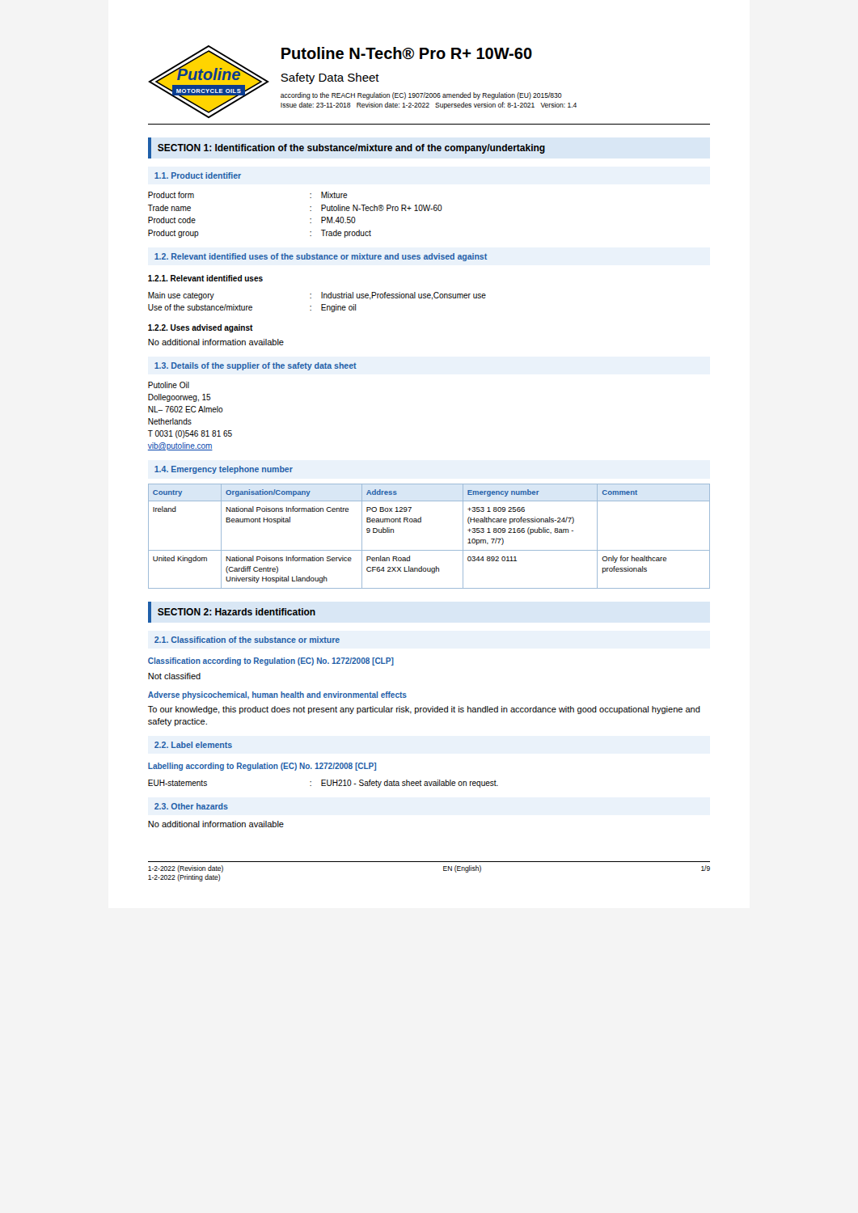Putoline MOTORCYCLE OILS
Putoline N-Tech® Pro R+ 10W-60
Safety Data Sheet
according to the REACH Regulation (EC) 1907/2006 amended by Regulation (EU) 2015/830
Issue date: 23-11-2018 Revision date: 1-2-2022 Supersedes version of: 8-1-2021 Version: 1.4
SECTION 1: Identification of the substance/mixture and of the company/undertaking
1.1. Product identifier
| Product form | : | Mixture |
| Trade name | : | Putoline N-Tech® Pro R+ 10W-60 |
| Product code | : | PM.40.50 |
| Product group | : | Trade product |
1.2. Relevant identified uses of the substance or mixture and uses advised against
1.2.1. Relevant identified uses
| Main use category | : | Industrial use,Professional use,Consumer use |
| Use of the substance/mixture | : | Engine oil |
1.2.2. Uses advised against
No additional information available
1.3. Details of the supplier of the safety data sheet
Putoline Oil
Dollegoorweg, 15
NL– 7602 EC Almelo
Netherlands
T 0031 (0)546 81 81 65
vib@putoline.com
1.4. Emergency telephone number
| Country | Organisation/Company | Address | Emergency number | Comment |
| --- | --- | --- | --- | --- |
| Ireland | National Poisons Information Centre Beaumont Hospital | PO Box 1297 Beaumont Road 9 Dublin | +353 1 809 2566 (Healthcare professionals-24/7) +353 1 809 2166 (public, 8am - 10pm, 7/7) | |
| United Kingdom | National Poisons Information Service (Cardiff Centre) University Hospital Llandough | Penlan Road CF64 2XX Llandough | 0344 892 0111 | Only for healthcare professionals |
SECTION 2: Hazards identification
2.1. Classification of the substance or mixture
Classification according to Regulation (EC) No. 1272/2008 [CLP]
Not classified
Adverse physicochemical, human health and environmental effects
To our knowledge, this product does not present any particular risk, provided it is handled in accordance with good occupational hygiene and safety practice.
2.2. Label elements
Labelling according to Regulation (EC) No. 1272/2008 [CLP]
| EUH-statements | : | EUH210 - Safety data sheet available on request. |
2.3. Other hazards
No additional information available
1-2-2022 (Revision date)
1-2-2022 (Printing date)
EN (English)
1/9